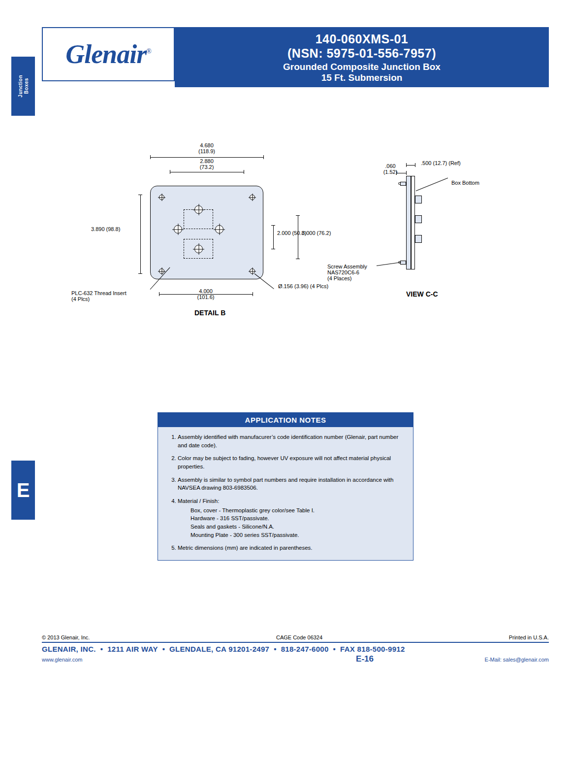Junction
Boxes
E
Glenair®
140-060XMS-01
(NSN: 5975-01-556-7957)
Grounded Composite Junction Box
15 Ft. Submersion
4.680
(118.9)
2.880
(73.2)
3.890 (98.8)
2.000 (50.8)
3.000 (76.2)
4.000
(101.6)
PLC-632 Thread Insert
(4 Plcs)
Ø.156 (3.96) (4 Plcs)
DETAIL B
.500 (12.7) (Ref)
.060
(1.52)
Box Bottom
Screw Assembly
NAS720C6-6
(4 Places)
VIEW C-C
APPLICATION NOTES
Assembly identified with manufacurer’s code identification number (Glenair, part number and date code).
Color may be subject to fading, however UV exposure will not affect material physical properties.
Assembly is similar to symbol part numbers and require installation in accordance with NAVSEA drawing 803-6983506.
Material / Finish:
Box, cover - Thermoplastic grey color/see Table I.
Hardware - 316 SST/passivate.
Seals and gaskets - Silicone/N.A.
Mounting Plate - 300 series SST/passivate.
Metric dimensions (mm) are indicated in parentheses.
© 2013 Glenair, Inc.
CAGE Code 06324
Printed in U.S.A.
GLENAIR, INC. • 1211 AIR WAY • GLENDALE, CA 91201-2497 • 818-247-6000 • FAX 818-500-9912
www.glenair.com
E-16
E-Mail: sales@glenair.com